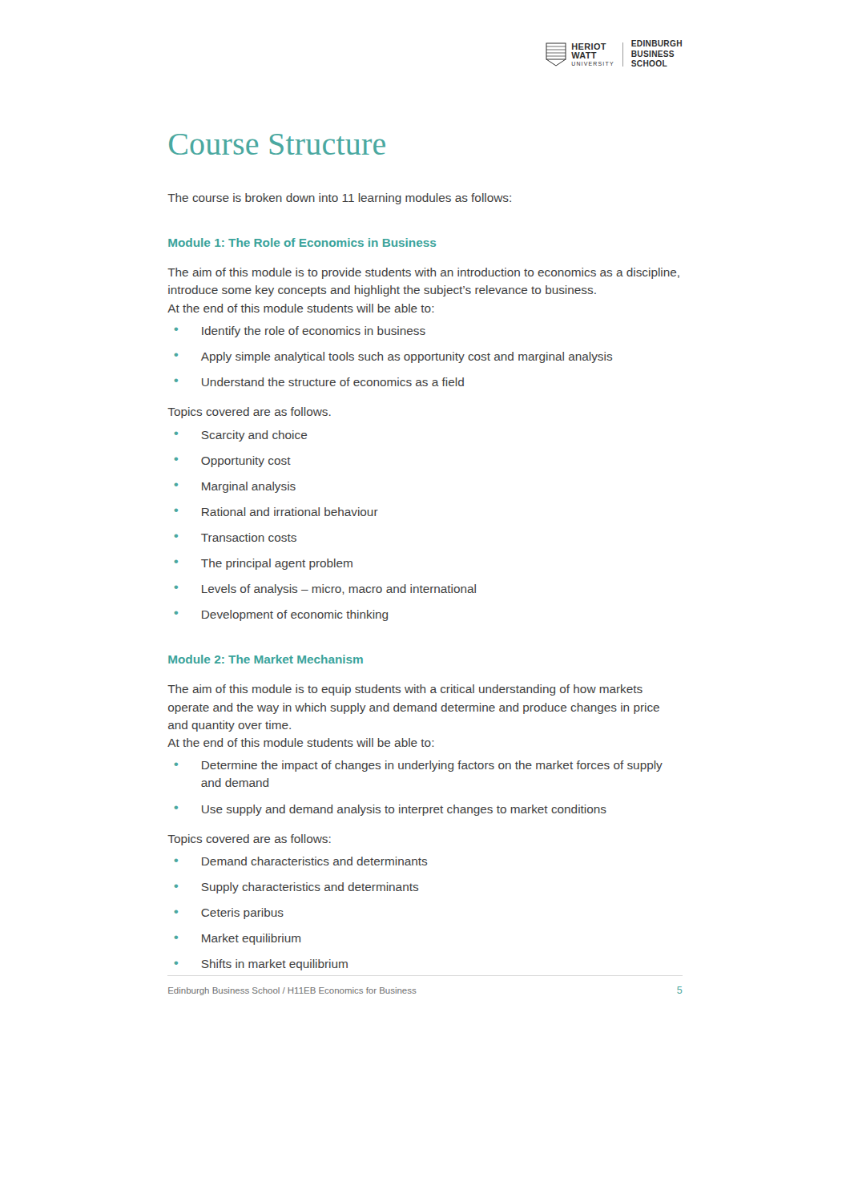HERIOT
WATT UNIVERSITY
EDINBURGH
BUSINESS
SCHOOL
Course Structure
The course is broken down into 11 learning modules as follows:
Module 1: The Role of Economics in Business
The aim of this module is to provide students with an introduction to economics as a discipline, introduce some key concepts and highlight the subject’s relevance to business.
At the end of this module students will be able to:
Identify the role of economics in business
Apply simple analytical tools such as opportunity cost and marginal analysis
Understand the structure of economics as a field
Topics covered are as follows.
Scarcity and choice
Opportunity cost
Marginal analysis
Rational and irrational behaviour
Transaction costs
The principal agent problem
Levels of analysis – micro, macro and international
Development of economic thinking
Module 2: The Market Mechanism
The aim of this module is to equip students with a critical understanding of how markets operate and the way in which supply and demand determine and produce changes in price and quantity over time.
At the end of this module students will be able to:
Determine the impact of changes in underlying factors on the market forces of supply and demand
Use supply and demand analysis to interpret changes to market conditions
Topics covered are as follows:
Demand characteristics and determinants
Supply characteristics and determinants
Ceteris paribus
Market equilibrium
Shifts in market equilibrium
Edinburgh Business School / H11EB Economics for Business 5